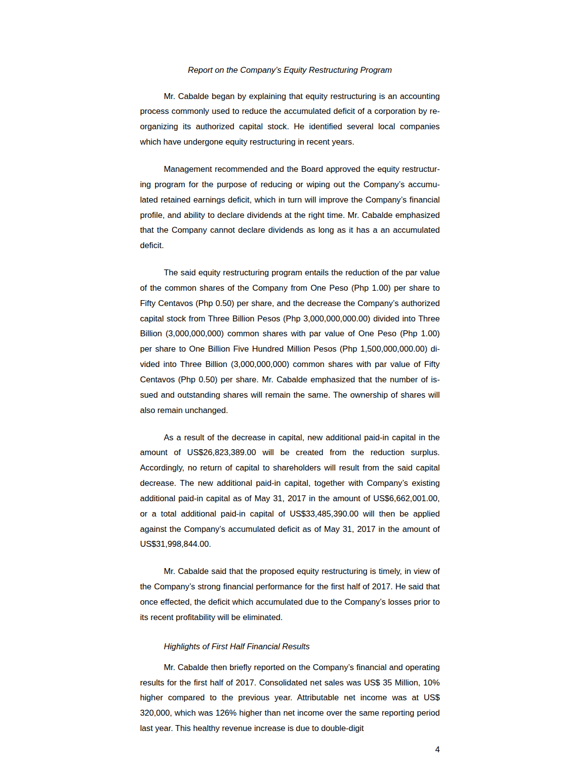Report on the Company’s Equity Restructuring Program
Mr. Cabalde began by explaining that equity restructuring is an accounting process commonly used to reduce the accumulated deficit of a corporation by re-organizing its authorized capital stock. He identified several local companies which have undergone equity restructuring in recent years.
Management recommended and the Board approved the equity restructuring program for the purpose of reducing or wiping out the Company’s accumulated retained earnings deficit, which in turn will improve the Company’s financial profile, and ability to declare dividends at the right time. Mr. Cabalde emphasized that the Company cannot declare dividends as long as it has a an accumulated deficit.
The said equity restructuring program entails the reduction of the par value of the common shares of the Company from One Peso (Php 1.00) per share to Fifty Centavos (Php 0.50) per share, and the decrease the Company’s authorized capital stock from Three Billion Pesos (Php 3,000,000,000.00) divided into Three Billion (3,000,000,000) common shares with par value of One Peso (Php 1.00) per share to One Billion Five Hundred Million Pesos (Php 1,500,000,000.00) divided into Three Billion (3,000,000,000) common shares with par value of Fifty Centavos (Php 0.50) per share. Mr. Cabalde emphasized that the number of issued and outstanding shares will remain the same. The ownership of shares will also remain unchanged.
As a result of the decrease in capital, new additional paid-in capital in the amount of US$26,823,389.00 will be created from the reduction surplus. Accordingly, no return of capital to shareholders will result from the said capital decrease. The new additional paid-in capital, together with Company’s existing additional paid-in capital as of May 31, 2017 in the amount of US$6,662,001.00, or a total additional paid-in capital of US$33,485,390.00 will then be applied against the Company’s accumulated deficit as of May 31, 2017 in the amount of US$31,998,844.00.
Mr. Cabalde said that the proposed equity restructuring is timely, in view of the Company’s strong financial performance for the first half of 2017. He said that once effected, the deficit which accumulated due to the Company’s losses prior to its recent profitability will be eliminated.
Highlights of First Half Financial Results
Mr. Cabalde then briefly reported on the Company’s financial and operating results for the first half of 2017. Consolidated net sales was US$ 35 Million, 10% higher compared to the previous year. Attributable net income was at US$ 320,000, which was 126% higher than net income over the same reporting period last year. This healthy revenue increase is due to double-digit
4